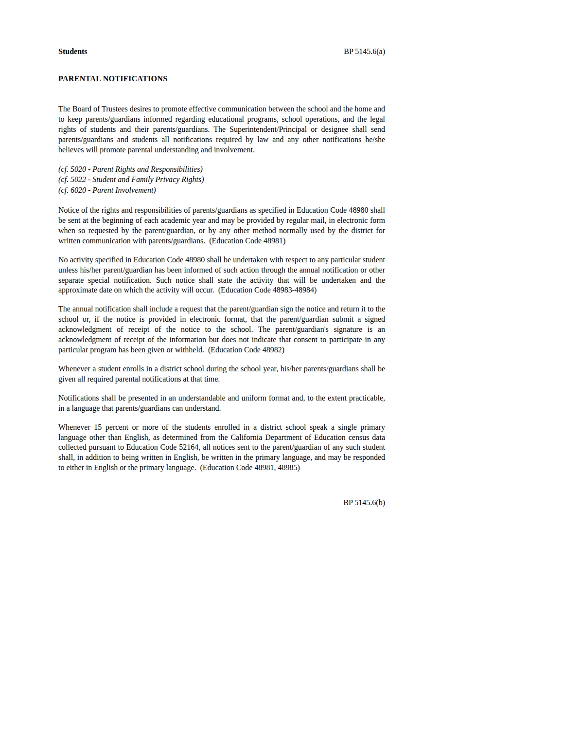Students BP 5145.6(a)
PARENTAL NOTIFICATIONS
The Board of Trustees desires to promote effective communication between the school and the home and to keep parents/guardians informed regarding educational programs, school operations, and the legal rights of students and their parents/guardians. The Superintendent/Principal or designee shall send parents/guardians and students all notifications required by law and any other notifications he/she believes will promote parental understanding and involvement.
(cf. 5020 - Parent Rights and Responsibilities) (cf. 5022 - Student and Family Privacy Rights) (cf. 6020 - Parent Involvement)
Notice of the rights and responsibilities of parents/guardians as specified in Education Code 48980 shall be sent at the beginning of each academic year and may be provided by regular mail, in electronic form when so requested by the parent/guardian, or by any other method normally used by the district for written communication with parents/guardians. (Education Code 48981)
No activity specified in Education Code 48980 shall be undertaken with respect to any particular student unless his/her parent/guardian has been informed of such action through the annual notification or other separate special notification. Such notice shall state the activity that will be undertaken and the approximate date on which the activity will occur. (Education Code 48983-48984)
The annual notification shall include a request that the parent/guardian sign the notice and return it to the school or, if the notice is provided in electronic format, that the parent/guardian submit a signed acknowledgment of receipt of the notice to the school. The parent/guardian's signature is an acknowledgment of receipt of the information but does not indicate that consent to participate in any particular program has been given or withheld. (Education Code 48982)
Whenever a student enrolls in a district school during the school year, his/her parents/guardians shall be given all required parental notifications at that time.
Notifications shall be presented in an understandable and uniform format and, to the extent practicable, in a language that parents/guardians can understand.
Whenever 15 percent or more of the students enrolled in a district school speak a single primary language other than English, as determined from the California Department of Education census data collected pursuant to Education Code 52164, all notices sent to the parent/guardian of any such student shall, in addition to being written in English, be written in the primary language, and may be responded to either in English or the primary language. (Education Code 48981, 48985)
BP 5145.6(b)